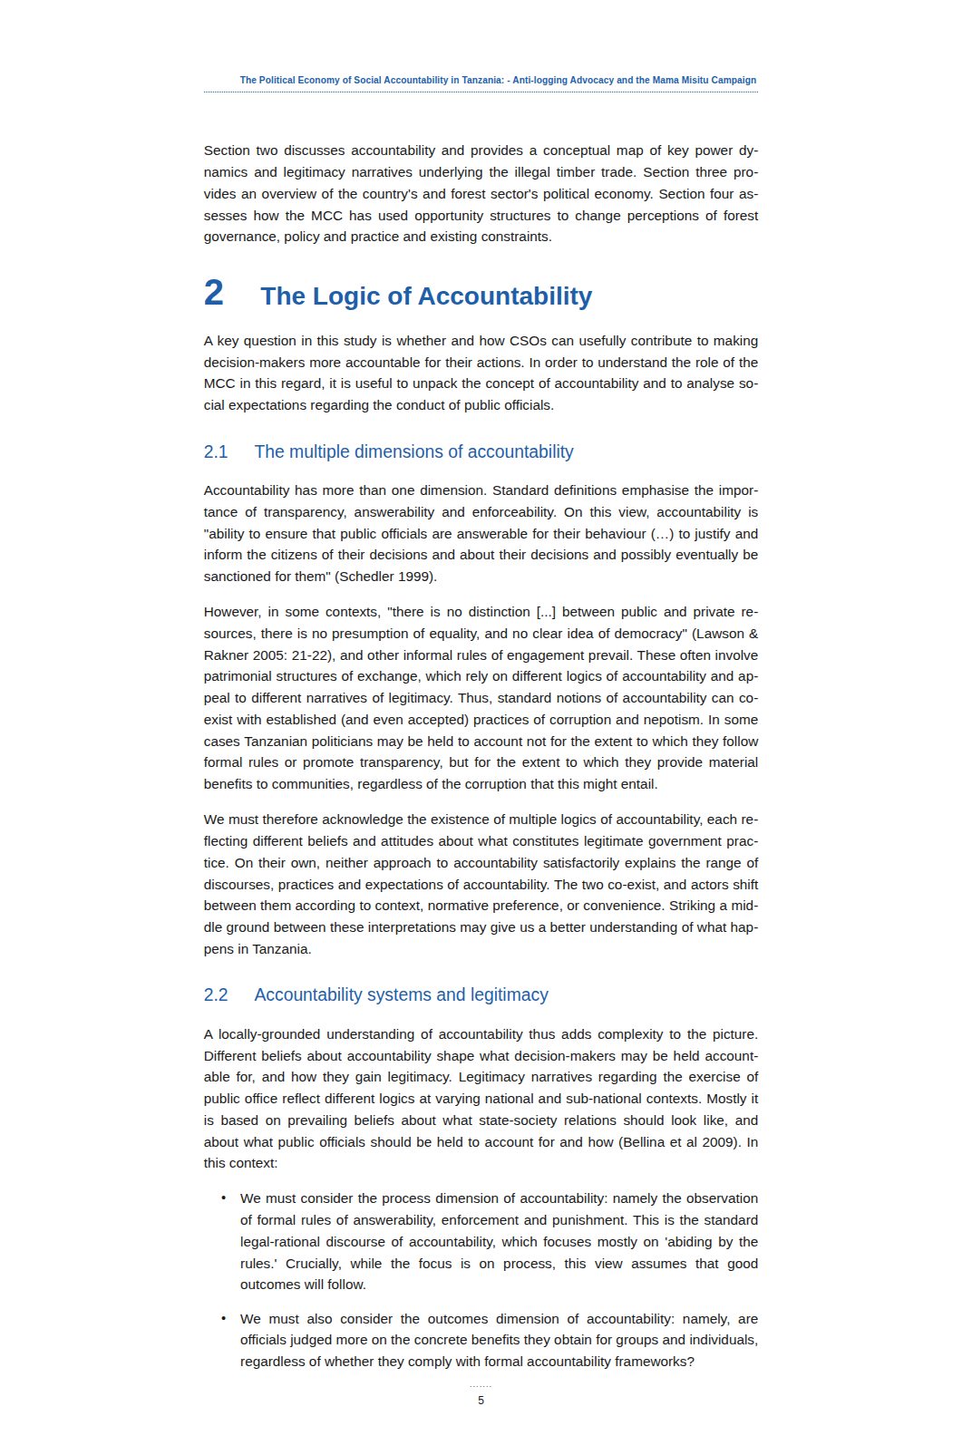The Political Economy of Social Accountability in Tanzania: - Anti-logging Advocacy and the Mama Misitu Campaign
Section two discusses accountability and provides a conceptual map of key power dynamics and legitimacy narratives underlying the illegal timber trade. Section three provides an overview of the country's and forest sector's political economy. Section four assesses how the MCC has used opportunity structures to change perceptions of forest governance, policy and practice and existing constraints.
2 The Logic of Accountability
A key question in this study is whether and how CSOs can usefully contribute to making decision-makers more accountable for their actions. In order to understand the role of the MCC in this regard, it is useful to unpack the concept of accountability and to analyse social expectations regarding the conduct of public officials.
2.1 The multiple dimensions of accountability
Accountability has more than one dimension. Standard definitions emphasise the importance of transparency, answerability and enforceability. On this view, accountability is "ability to ensure that public officials are answerable for their behaviour (…) to justify and inform the citizens of their decisions and about their decisions and possibly eventually be sanctioned for them" (Schedler 1999).
However, in some contexts, "there is no distinction [...] between public and private resources, there is no presumption of equality, and no clear idea of democracy" (Lawson & Rakner 2005: 21-22), and other informal rules of engagement prevail. These often involve patrimonial structures of exchange, which rely on different logics of accountability and appeal to different narratives of legitimacy. Thus, standard notions of accountability can co-exist with established (and even accepted) practices of corruption and nepotism. In some cases Tanzanian politicians may be held to account not for the extent to which they follow formal rules or promote transparency, but for the extent to which they provide material benefits to communities, regardless of the corruption that this might entail.
We must therefore acknowledge the existence of multiple logics of accountability, each reflecting different beliefs and attitudes about what constitutes legitimate government practice. On their own, neither approach to accountability satisfactorily explains the range of discourses, practices and expectations of accountability. The two co-exist, and actors shift between them according to context, normative preference, or convenience. Striking a middle ground between these interpretations may give us a better understanding of what happens in Tanzania.
2.2 Accountability systems and legitimacy
A locally-grounded understanding of accountability thus adds complexity to the picture. Different beliefs about accountability shape what decision-makers may be held accountable for, and how they gain legitimacy. Legitimacy narratives regarding the exercise of public office reflect different logics at varying national and sub-national contexts. Mostly it is based on prevailing beliefs about what state-society relations should look like, and about what public officials should be held to account for and how (Bellina et al 2009). In this context:
We must consider the process dimension of accountability: namely the observation of formal rules of answerability, enforcement and punishment. This is the standard legal-rational discourse of accountability, which focuses mostly on 'abiding by the rules.' Crucially, while the focus is on process, this view assumes that good outcomes will follow.
We must also consider the outcomes dimension of accountability: namely, are officials judged more on the concrete benefits they obtain for groups and individuals, regardless of whether they comply with formal accountability frameworks?
....... 5